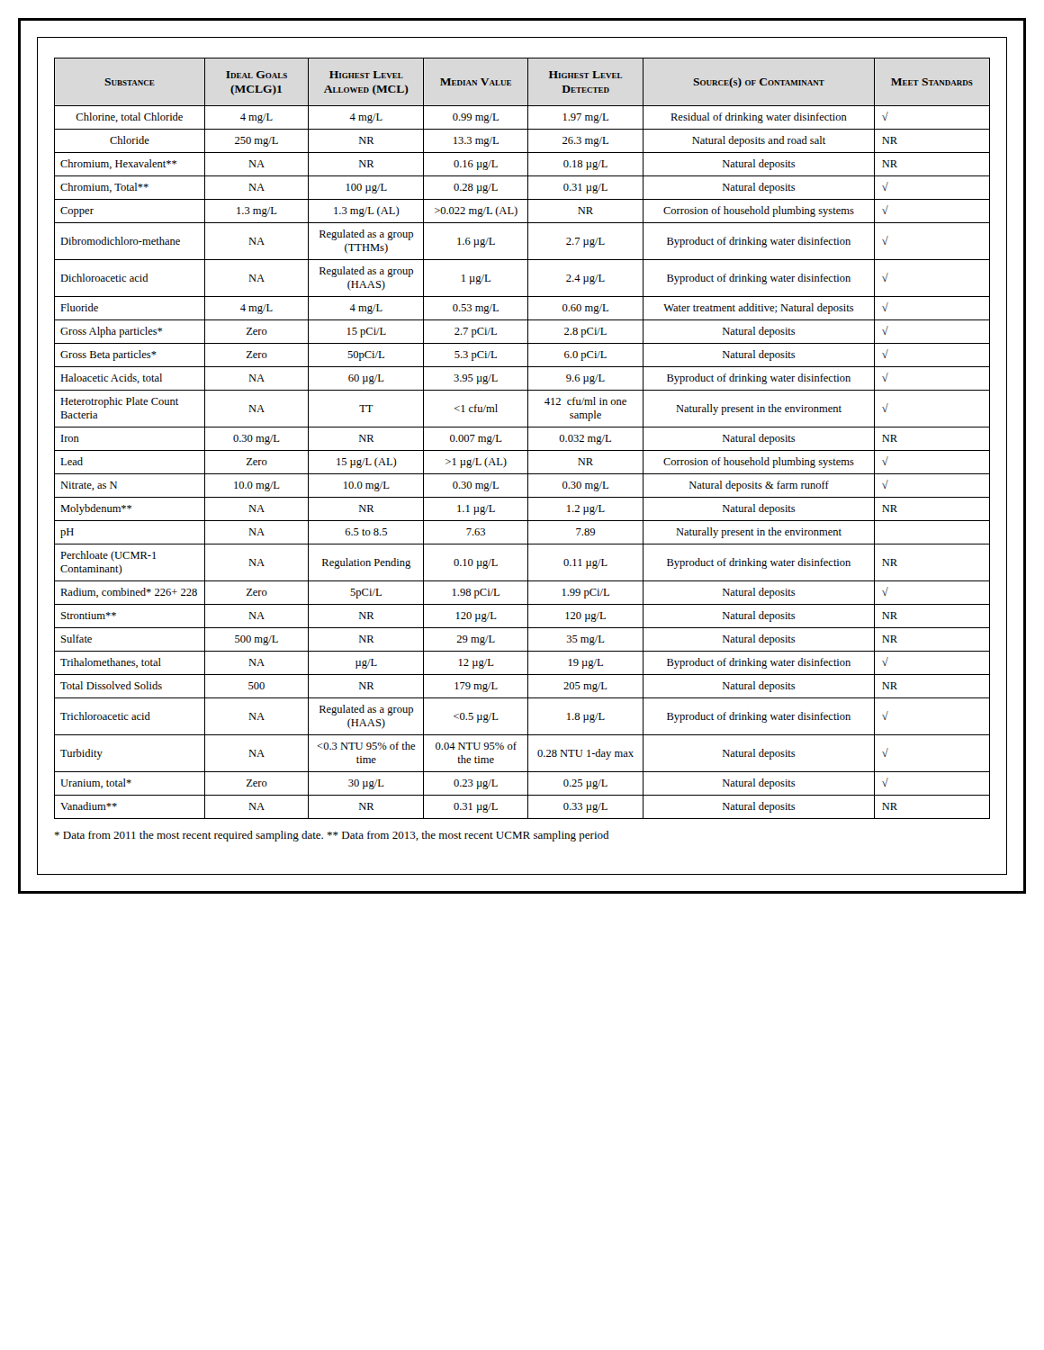| Substance | Ideal Goals (MCLG)1 | Highest Level Allowed (MCL) | Median Value | Highest Level Detected | Source(s) of Contaminant | Meet Standards |
| --- | --- | --- | --- | --- | --- | --- |
| Chlorine, total Chloride | 4 mg/L | 4 mg/L | 0.99 mg/L | 1.97 mg/L | Residual of drinking water disinfection | √ |
| Chloride | 250 mg/L | NR | 13.3 mg/L | 26.3 mg/L | Natural deposits and road salt | NR |
| Chromium, Hexavalent** | NA | NR | 0.16 µg/L | 0.18 µg/L | Natural deposits | NR |
| Chromium, Total** | NA | 100 µg/L | 0.28 µg/L | 0.31 µg/L | Natural deposits | √ |
| Copper | 1.3 mg/L | 1.3 mg/L (AL) | >0.022 mg/L (AL) | NR | Corrosion of household plumbing systems | √ |
| Dibromodichloro-methane | NA | Regulated as a group (TTHMs) | 1.6 µg/L | 2.7 µg/L | Byproduct of drinking water disinfection | √ |
| Dichloroacetic acid | NA | Regulated as a group (HAAS) | 1 µg/L | 2.4 µg/L | Byproduct of drinking water disinfection | √ |
| Fluoride | 4 mg/L | 4 mg/L | 0.53 mg/L | 0.60 mg/L | Water treatment additive; Natural deposits | √ |
| Gross Alpha particles* | Zero | 15 pCi/L | 2.7 pCi/L | 2.8 pCi/L | Natural deposits | √ |
| Gross Beta particles* | Zero | 50pCi/L | 5.3 pCi/L | 6.0 pCi/L | Natural deposits | √ |
| Haloacetic Acids, total | NA | 60 µg/L | 3.95 µg/L | 9.6 µg/L | Byproduct of drinking water disinfection | √ |
| Heterotrophic Plate Count Bacteria | NA | TT | <1 cfu/ml | 412 cfu/ml in one sample | Naturally present in the environment | √ |
| Iron | 0.30 mg/L | NR | 0.007 mg/L | 0.032 mg/L | Natural deposits | NR |
| Lead | Zero | 15 µg/L (AL) | >1 µg/L (AL) | NR | Corrosion of household plumbing systems | √ |
| Nitrate, as N | 10.0 mg/L | 10.0 mg/L | 0.30 mg/L | 0.30 mg/L | Natural deposits & farm runoff | √ |
| Molybdenum** | NA | NR | 1.1 µg/L | 1.2 µg/L | Natural deposits | NR |
| pH | NA | 6.5 to 8.5 | 7.63 | 7.89 | Naturally present in the environment | |
| Perchloate (UCMR-1 Contaminant) | NA | Regulation Pending | 0.10 µg/L | 0.11 µg/L | Byproduct of drinking water disinfection | NR |
| Radium, combined* 226+ 228 | Zero | 5pCi/L | 1.98 pCi/L | 1.99 pCi/L | Natural deposits | √ |
| Strontium** | NA | NR | 120 µg/L | 120 µg/L | Natural deposits | NR |
| Sulfate | 500 mg/L | NR | 29 mg/L | 35 mg/L | Natural deposits | NR |
| Trihalomethanes, total | NA | µg/L | 12 µg/L | 19 µg/L | Byproduct of drinking water disinfection | √ |
| Total Dissolved Solids | 500 | NR | 179 mg/L | 205 mg/L | Natural deposits | NR |
| Trichloroacetic acid | NA | Regulated as a group (HAAS) | <0.5 µg/L | 1.8 µg/L | Byproduct of drinking water disinfection | √ |
| Turbidity | NA | <0.3 NTU 95% of the time | 0.04 NTU 95% of the time | 0.28 NTU 1-day max | Natural deposits | √ |
| Uranium, total* | Zero | 30 µg/L | 0.23 µg/L | 0.25 µg/L | Natural deposits | √ |
| Vanadium** | NA | NR | 0.31 µg/L | 0.33 µg/L | Natural deposits | NR |
* Data from 2011 the most recent required sampling date. ** Data from 2013, the most recent UCMR sampling period